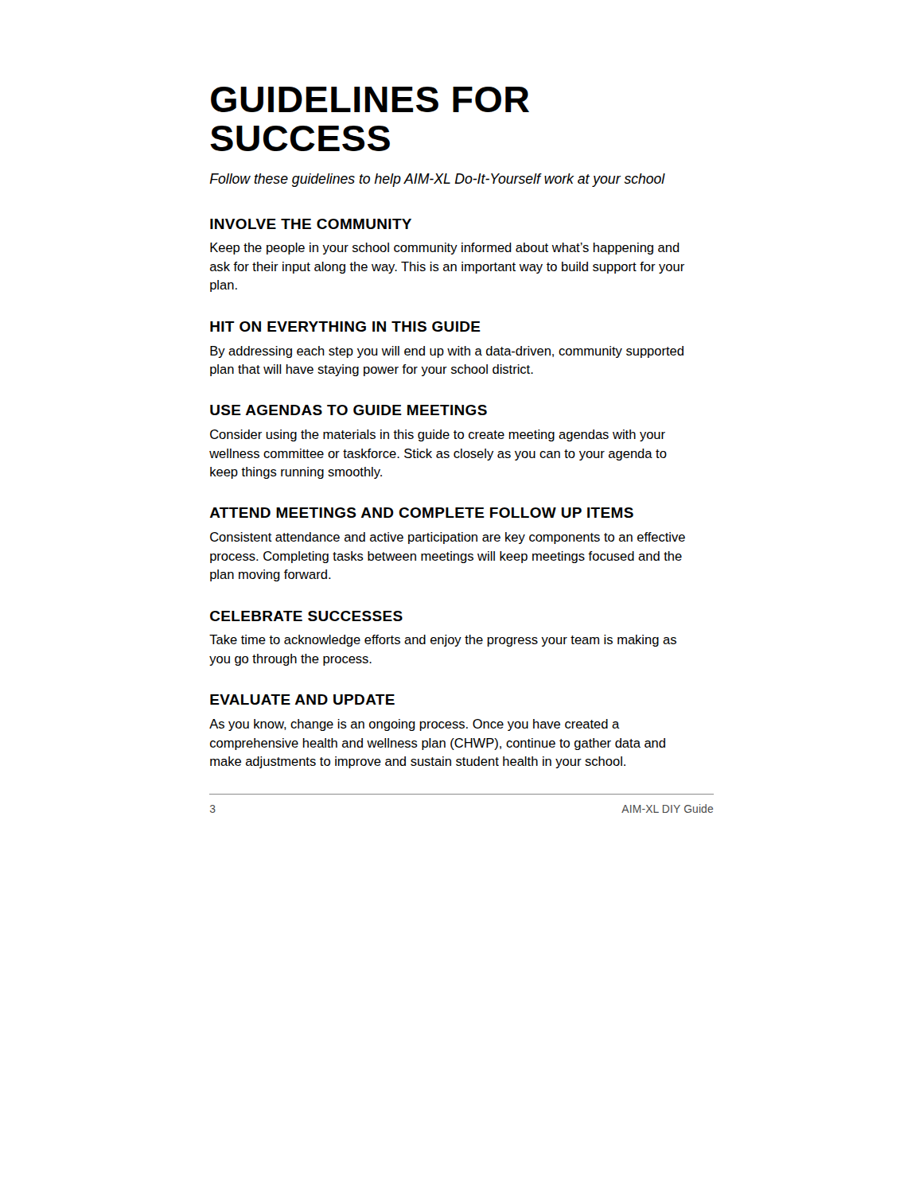Guidelines for Success
Follow these guidelines to help AIM-XL Do-It-Yourself work at your school
Involve the Community
Keep the people in your school community informed about what’s happening and ask for their input along the way. This is an important way to build support for your plan.
Hit on Everything in This Guide
By addressing each step you will end up with a data-driven, community supported plan that will have staying power for your school district.
Use Agendas to Guide Meetings
Consider using the materials in this guide to create meeting agendas with your wellness committee or taskforce. Stick as closely as you can to your agenda to keep things running smoothly.
Attend Meetings and Complete Follow Up Items
Consistent attendance and active participation are key components to an effective process. Completing tasks between meetings will keep meetings focused and the plan moving forward.
Celebrate Successes
Take time to acknowledge efforts and enjoy the progress your team is making as you go through the process.
Evaluate and Update
As you know, change is an ongoing process. Once you have created a comprehensive health and wellness plan (CHWP), continue to gather data and make adjustments to improve and sustain student health in your school.
3 AIM-XL DIY Guide